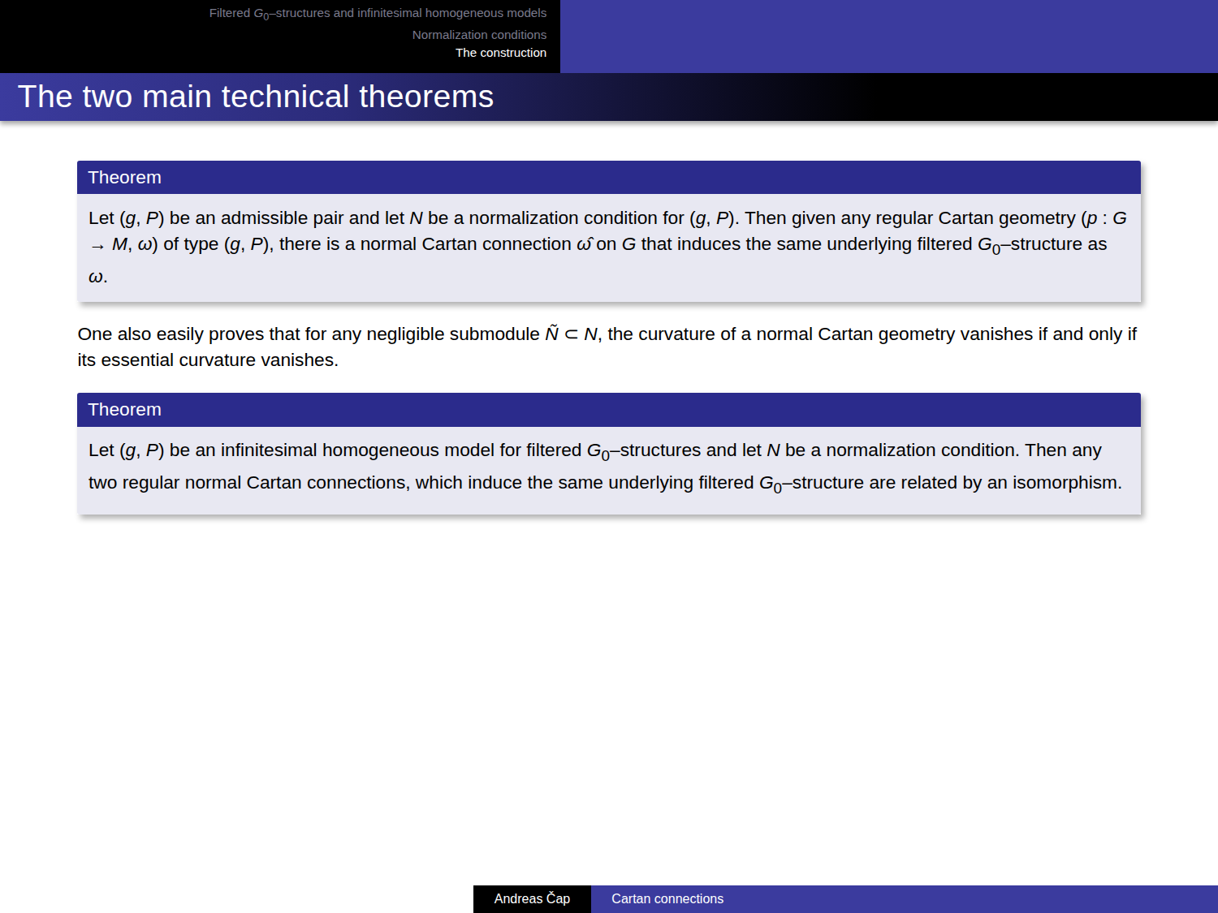Filtered G0–structures and infinitesimal homogeneous models
Normalization conditions
The construction
The two main technical theorems
Theorem
Let (g, P) be an admissible pair and let N be a normalization condition for (g, P). Then given any regular Cartan geometry (p : G → M, ω) of type (g, P), there is a normal Cartan connection ω̂ on G that induces the same underlying filtered G0–structure as ω.
One also easily proves that for any negligible submodule Ñ ⊂ N, the curvature of a normal Cartan geometry vanishes if and only if its essential curvature vanishes.
Theorem
Let (g, P) be an infinitesimal homogeneous model for filtered G0–structures and let N be a normalization condition. Then any two regular normal Cartan connections, which induce the same underlying filtered G0–structure are related by an isomorphism.
Andreas Čap
Cartan connections